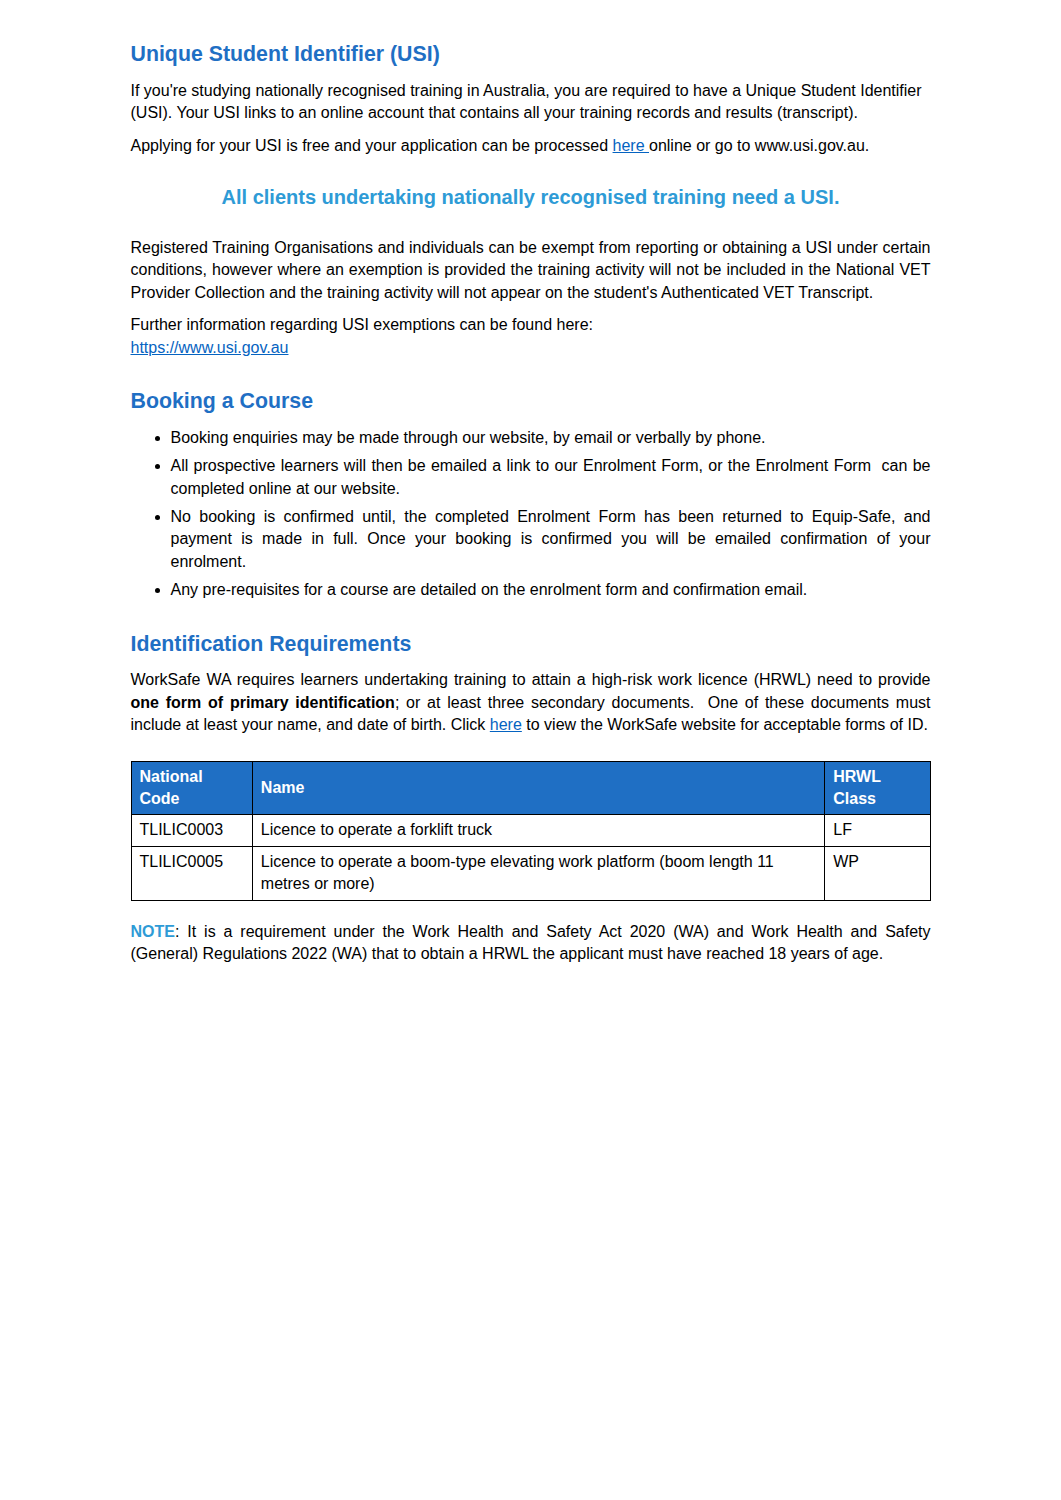Unique Student Identifier (USI)
If you're studying nationally recognised training in Australia, you are required to have a Unique Student Identifier (USI). Your USI links to an online account that contains all your training records and results (transcript).
Applying for your USI is free and your application can be processed here online or go to www.usi.gov.au.
All clients undertaking nationally recognised training need a USI.
Registered Training Organisations and individuals can be exempt from reporting or obtaining a USI under certain conditions, however where an exemption is provided the training activity will not be included in the National VET Provider Collection and the training activity will not appear on the student's Authenticated VET Transcript.
Further information regarding USI exemptions can be found here:
https://www.usi.gov.au
Booking a Course
Booking enquiries may be made through our website, by email or verbally by phone.
All prospective learners will then be emailed a link to our Enrolment Form, or the Enrolment Form can be completed online at our website.
No booking is confirmed until, the completed Enrolment Form has been returned to Equip-Safe, and payment is made in full. Once your booking is confirmed you will be emailed confirmation of your enrolment.
Any pre-requisites for a course are detailed on the enrolment form and confirmation email.
Identification Requirements
WorkSafe WA requires learners undertaking training to attain a high-risk work licence (HRWL) need to provide one form of primary identification; or at least three secondary documents. One of these documents must include at least your name, and date of birth. Click here to view the WorkSafe website for acceptable forms of ID.
| National Code | Name | HRWL Class |
| --- | --- | --- |
| TLILIC0003 | Licence to operate a forklift truck | LF |
| TLILIC0005 | Licence to operate a boom-type elevating work platform (boom length 11 metres or more) | WP |
NOTE: It is a requirement under the Work Health and Safety Act 2020 (WA) and Work Health and Safety (General) Regulations 2022 (WA) that to obtain a HRWL the applicant must have reached 18 years of age.